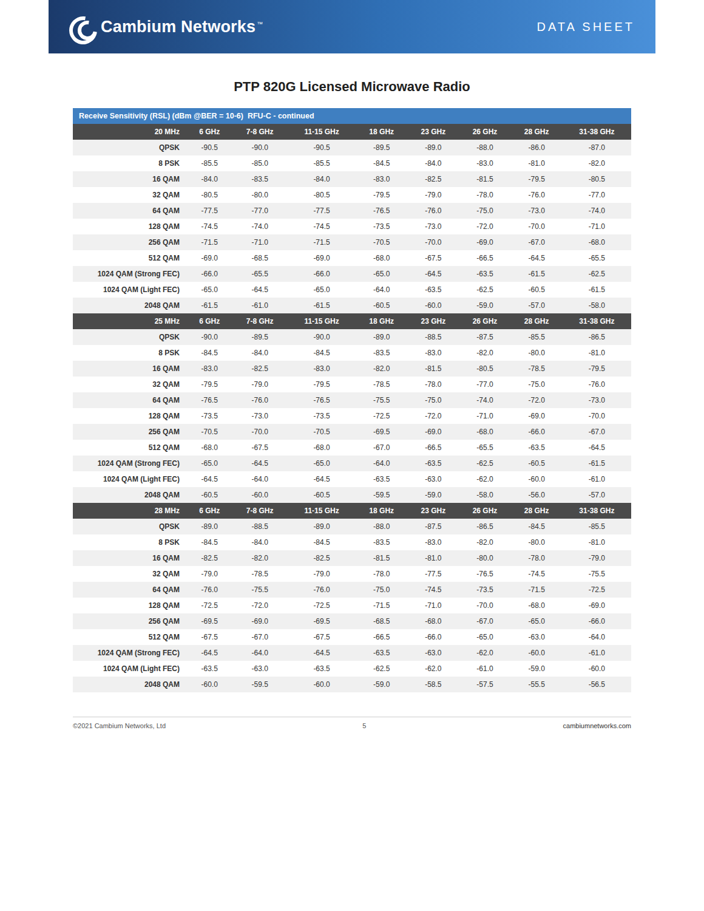Cambium Networks™
DATA SHEET
PTP 820G Licensed Microwave Radio
Receive Sensitivity (RSL) (dBm @BER = 10-6) RFU-C - continued
| 20 MHz | 6 GHz | 7-8 GHz | 11-15 GHz | 18 GHz | 23 GHz | 26 GHz | 28 GHz | 31-38 GHz |
| --- | --- | --- | --- | --- | --- | --- | --- | --- |
| QPSK | -90.5 | -90.0 | -90.5 | -89.5 | -89.0 | -88.0 | -86.0 | -87.0 |
| 8 PSK | -85.5 | -85.0 | -85.5 | -84.5 | -84.0 | -83.0 | -81.0 | -82.0 |
| 16 QAM | -84.0 | -83.5 | -84.0 | -83.0 | -82.5 | -81.5 | -79.5 | -80.5 |
| 32 QAM | -80.5 | -80.0 | -80.5 | -79.5 | -79.0 | -78.0 | -76.0 | -77.0 |
| 64 QAM | -77.5 | -77.0 | -77.5 | -76.5 | -76.0 | -75.0 | -73.0 | -74.0 |
| 128 QAM | -74.5 | -74.0 | -74.5 | -73.5 | -73.0 | -72.0 | -70.0 | -71.0 |
| 256 QAM | -71.5 | -71.0 | -71.5 | -70.5 | -70.0 | -69.0 | -67.0 | -68.0 |
| 512 QAM | -69.0 | -68.5 | -69.0 | -68.0 | -67.5 | -66.5 | -64.5 | -65.5 |
| 1024 QAM (Strong FEC) | -66.0 | -65.5 | -66.0 | -65.0 | -64.5 | -63.5 | -61.5 | -62.5 |
| 1024 QAM (Light FEC) | -65.0 | -64.5 | -65.0 | -64.0 | -63.5 | -62.5 | -60.5 | -61.5 |
| 2048 QAM | -61.5 | -61.0 | -61.5 | -60.5 | -60.0 | -59.0 | -57.0 | -58.0 |
| 25 MHz | 6 GHz | 7-8 GHz | 11-15 GHz | 18 GHz | 23 GHz | 26 GHz | 28 GHz | 31-38 GHz |
| QPSK | -90.0 | -89.5 | -90.0 | -89.0 | -88.5 | -87.5 | -85.5 | -86.5 |
| 8 PSK | -84.5 | -84.0 | -84.5 | -83.5 | -83.0 | -82.0 | -80.0 | -81.0 |
| 16 QAM | -83.0 | -82.5 | -83.0 | -82.0 | -81.5 | -80.5 | -78.5 | -79.5 |
| 32 QAM | -79.5 | -79.0 | -79.5 | -78.5 | -78.0 | -77.0 | -75.0 | -76.0 |
| 64 QAM | -76.5 | -76.0 | -76.5 | -75.5 | -75.0 | -74.0 | -72.0 | -73.0 |
| 128 QAM | -73.5 | -73.0 | -73.5 | -72.5 | -72.0 | -71.0 | -69.0 | -70.0 |
| 256 QAM | -70.5 | -70.0 | -70.5 | -69.5 | -69.0 | -68.0 | -66.0 | -67.0 |
| 512 QAM | -68.0 | -67.5 | -68.0 | -67.0 | -66.5 | -65.5 | -63.5 | -64.5 |
| 1024 QAM (Strong FEC) | -65.0 | -64.5 | -65.0 | -64.0 | -63.5 | -62.5 | -60.5 | -61.5 |
| 1024 QAM (Light FEC) | -64.5 | -64.0 | -64.5 | -63.5 | -63.0 | -62.0 | -60.0 | -61.0 |
| 2048 QAM | -60.5 | -60.0 | -60.5 | -59.5 | -59.0 | -58.0 | -56.0 | -57.0 |
| 28 MHz | 6 GHz | 7-8 GHz | 11-15 GHz | 18 GHz | 23 GHz | 26 GHz | 28 GHz | 31-38 GHz |
| QPSK | -89.0 | -88.5 | -89.0 | -88.0 | -87.5 | -86.5 | -84.5 | -85.5 |
| 8 PSK | -84.5 | -84.0 | -84.5 | -83.5 | -83.0 | -82.0 | -80.0 | -81.0 |
| 16 QAM | -82.5 | -82.0 | -82.5 | -81.5 | -81.0 | -80.0 | -78.0 | -79.0 |
| 32 QAM | -79.0 | -78.5 | -79.0 | -78.0 | -77.5 | -76.5 | -74.5 | -75.5 |
| 64 QAM | -76.0 | -75.5 | -76.0 | -75.0 | -74.5 | -73.5 | -71.5 | -72.5 |
| 128 QAM | -72.5 | -72.0 | -72.5 | -71.5 | -71.0 | -70.0 | -68.0 | -69.0 |
| 256 QAM | -69.5 | -69.0 | -69.5 | -68.5 | -68.0 | -67.0 | -65.0 | -66.0 |
| 512 QAM | -67.5 | -67.0 | -67.5 | -66.5 | -66.0 | -65.0 | -63.0 | -64.0 |
| 1024 QAM (Strong FEC) | -64.5 | -64.0 | -64.5 | -63.5 | -63.0 | -62.0 | -60.0 | -61.0 |
| 1024 QAM (Light FEC) | -63.5 | -63.0 | -63.5 | -62.5 | -62.0 | -61.0 | -59.0 | -60.0 |
| 2048 QAM | -60.0 | -59.5 | -60.0 | -59.0 | -58.5 | -57.5 | -55.5 | -56.5 |
©2021 Cambium Networks, Ltd
5
cambiumnetworks.com